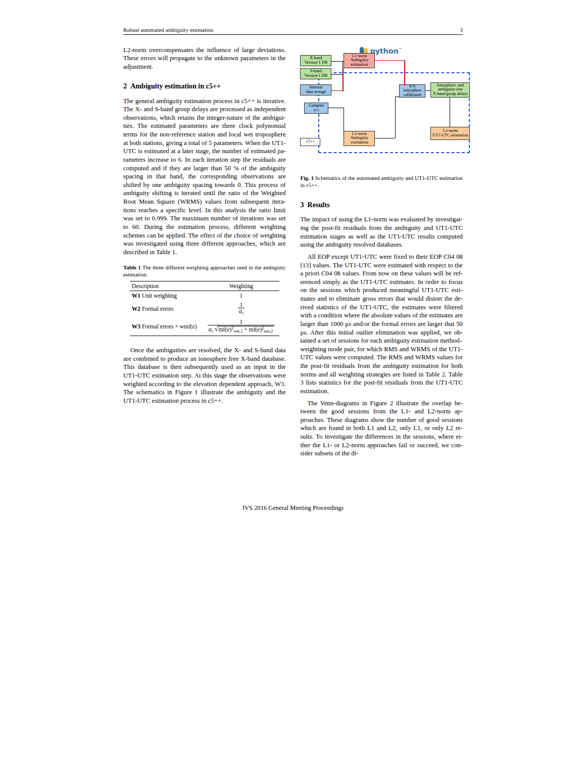Robust automated ambiguity estimation 3
L2-norm overcompensates the influence of large deviations. These errors will propagate to the unknown parameters in the adjustment.
2 Ambiguity estimation in c5++
The general ambiguity estimation process in c5++ is iterative. The X- and S-band group delays are processed as independent observations, which retains the integer-nature of the ambiguities. The estimated parameters are three clock polynomial terms for the non-reference station and local wet troposphere at both stations, giving a total of 5 parameters. When the UT1-UTC is estimated at a later stage, the number of estimated parameters increase to 6. In each iteration step the residuals are computed and if they are larger than 50 % of the ambiguity spacing in that band, the corresponding observations are shifted by one ambiguity spacing towards 0. This process of ambiguity shifting is iterated until the ratio of the Weighted Root Mean Square (WRMS) values from subsequent iterations reaches a specific level. In this analysis the ratio limit was set to 0.999. The maximum number of iterations was set to 60. During the estimation process, different weighting schemes can be applied. The effect of the choice of weighting was investigated using three different approaches, which are described in Table 1.
Table 1 The three different weighting approaches used in the ambiguity estimation.
| Description | Weighting |
| --- | --- |
| W1 Unit weighting | 1 |
| W2 Formal errors | 1 σ τ |
| W3 Formal errors × wmf( e ) | 1 σ τ mf( e ) 2 wet,1 + mf( e ) 2 wet,2 |
Once the ambiguities are resolved, the X- and S-band data are combined to produce an ionosphere free X-band database. This database is then subsequently used as an input in the UT1-UTC estimation step. At this stage the observations were weighted according to the elevation dependent approach, W3. The schematics in Figure 1 illustrate the ambiguity and the UT1-UTC estimation process in c5++.
python™
X-band
Version-1 DB
S-band
Version-1 DB
Internal
data storage
Compute
o-c
c5++
L1-norm
Ambiguity
estimation
L2-norm
Ambiguity
estimation
S/X
ionosphere
calibration
Ionosphere- and
ambiguity-free
X-band group delays
L2-norm
UT1-UTC estimation
Fig. 1 Schematics of the automated ambiguity and UT1-UTC estimation in c5++.
3 Results
The impact of using the L1-norm was evaluated by investigating the post-fit residuals from the ambiguity and UT1-UTC estimation stages as well as the UT1-UTC results computed using the ambiguity resolved databases.
All EOP except UT1-UTC were fixed to their EOP C04 08 [13] values. The UT1-UTC were estimated with respect to the a priori C04 08 values. From now on these values will be referenced simply as the UT1-UTC estimates. In order to focus on the sessions which produced meaningful UT1-UTC estimates and to eliminate gross errors that would distort the derived statistics of the UT1-UTC, the estimates were filtered with a condition where the absolute values of the estimates are larger than 1000 μs and/or the formal errors are larger that 50 μs. After this initial outlier elimination was applied, we obtained a set of sessions for each ambiguity estimation method–weighting mode pair, for which RMS and WRMS of the UT1-UTC values were computed. The RMS and WRMS values for the post-fit residuals from the ambiguity estimation for both norms and all weighting strategies are listed in Table 2. Table 3 lists statistics for the post-fit residuals from the UT1-UTC estimation.
The Venn-diagrams in Figure 2 illustrate the overlap between the good sessions from the L1- and L2-norm approaches. These diagrams show the number of good sessions which are found in both L1 and L2, only L1, or only L2 results. To investigate the differences in the sessions, where either the L1- or L2-norm approaches fail or succeed, we consider subsets of the di-
IVS 2016 General Meeting Proceedings